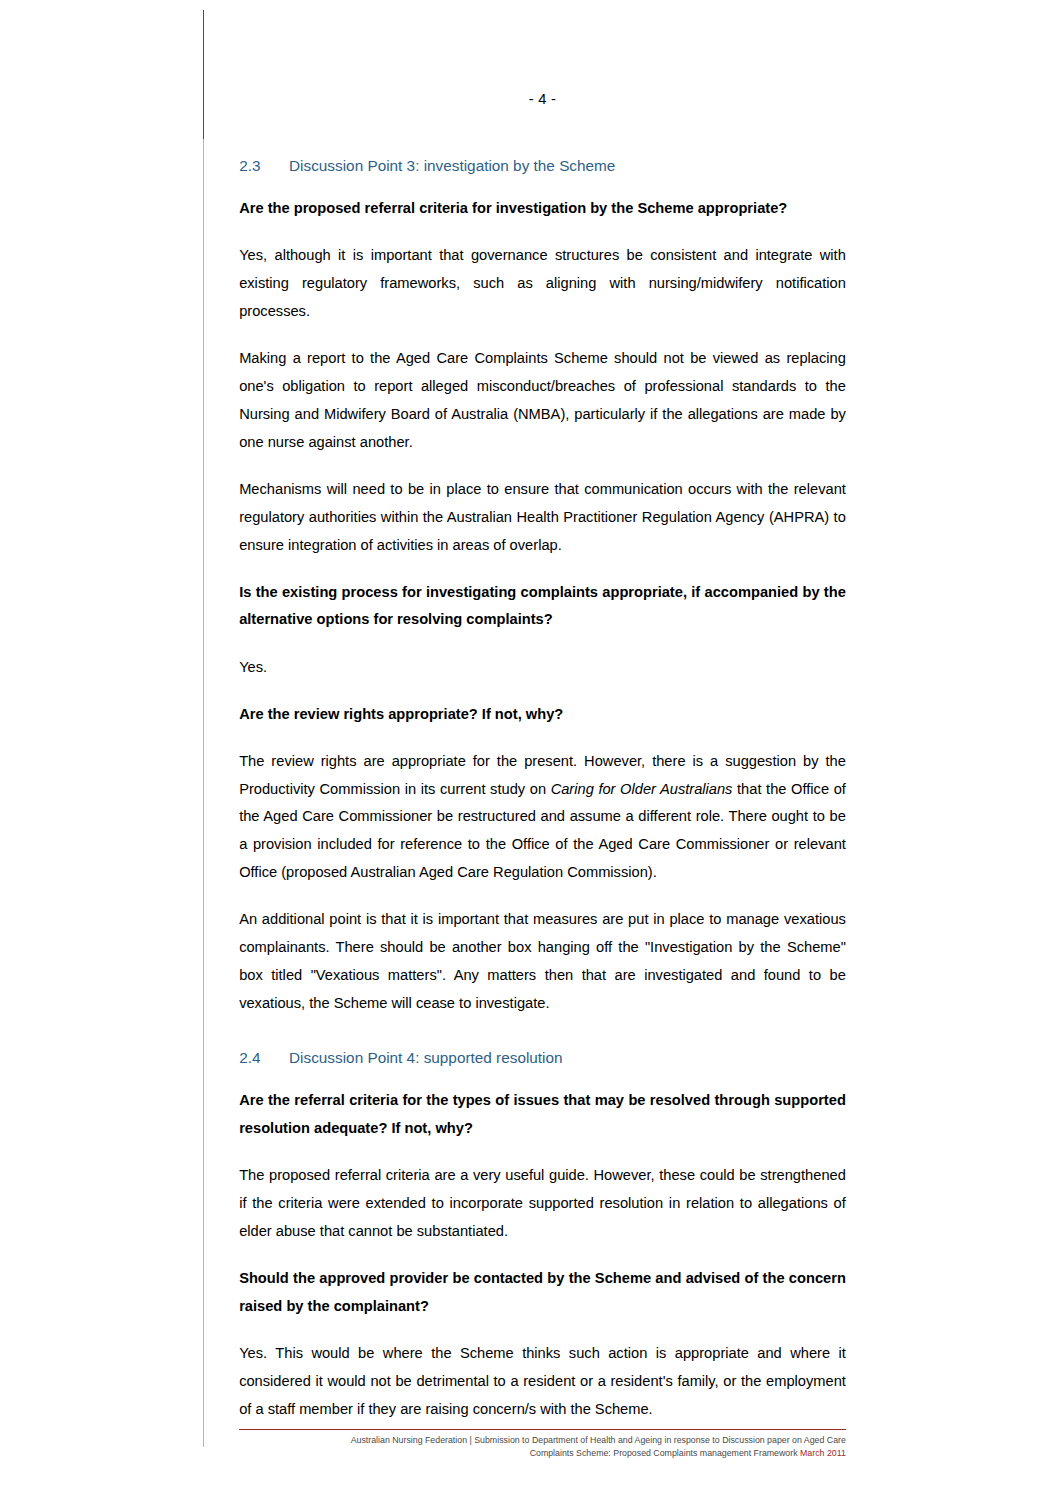- 4 -
2.3 Discussion Point 3: investigation by the Scheme
Are the proposed referral criteria for investigation by the Scheme appropriate?
Yes, although it is important that governance structures be consistent and integrate with existing regulatory frameworks, such as aligning with nursing/midwifery notification processes.
Making a report to the Aged Care Complaints Scheme should not be viewed as replacing one's obligation to report alleged misconduct/breaches of professional standards to the Nursing and Midwifery Board of Australia (NMBA), particularly if the allegations are made by one nurse against another.
Mechanisms will need to be in place to ensure that communication occurs with the relevant regulatory authorities within the Australian Health Practitioner Regulation Agency (AHPRA) to ensure integration of activities in areas of overlap.
Is the existing process for investigating complaints appropriate, if accompanied by the alternative options for resolving complaints?
Yes.
Are the review rights appropriate? If not, why?
The review rights are appropriate for the present. However, there is a suggestion by the Productivity Commission in its current study on Caring for Older Australians that the Office of the Aged Care Commissioner be restructured and assume a different role. There ought to be a provision included for reference to the Office of the Aged Care Commissioner or relevant Office (proposed Australian Aged Care Regulation Commission).
An additional point is that it is important that measures are put in place to manage vexatious complainants. There should be another box hanging off the "Investigation by the Scheme" box titled "Vexatious matters". Any matters then that are investigated and found to be vexatious, the Scheme will cease to investigate.
2.4 Discussion Point 4: supported resolution
Are the referral criteria for the types of issues that may be resolved through supported resolution adequate? If not, why?
The proposed referral criteria are a very useful guide. However, these could be strengthened if the criteria were extended to incorporate supported resolution in relation to allegations of elder abuse that cannot be substantiated.
Should the approved provider be contacted by the Scheme and advised of the concern raised by the complainant?
Yes. This would be where the Scheme thinks such action is appropriate and where it considered it would not be detrimental to a resident or a resident's family, or the employment of a staff member if they are raising concern/s with the Scheme.
Australian Nursing Federation | Submission to Department of Health and Ageing in response to Discussion paper on Aged Care
Complaints Scheme: Proposed Complaints management Framework March 2011